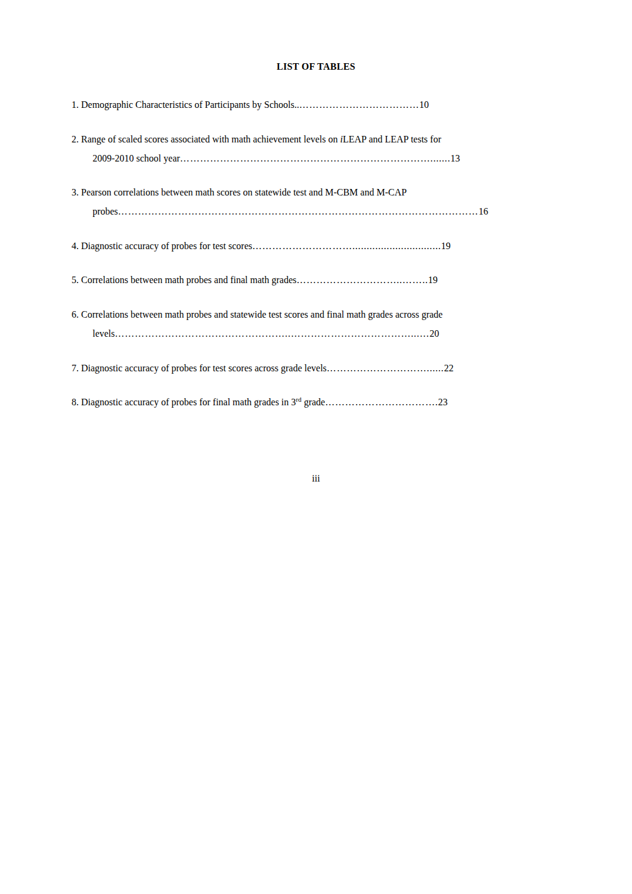LIST OF TABLES
1. Demographic Characteristics of Participants by Schools..………………………………10
2. Range of scaled scores associated with math achievement levels on i LEAP and LEAP tests for 2009-2010 school year…………………………………………………………………....... 13
3. Pearson correlations between math scores on statewide test and M-CBM and M-CAP probes………………………………………………………………………………………………16
4. Diagnostic accuracy of probes for test scores…………………………............................... 19
5. Correlations between math probes and final math grades…………………………..…….. 19
6. Correlations between math probes and statewide test scores and final math grades across grade levels……………………………………………..………………………………...…20
7. Diagnostic accuracy of probes for test scores across grade levels…………………………...... 22
8. Diagnostic accuracy of probes for final math grades in 3rd grade……………………………. 23
iii